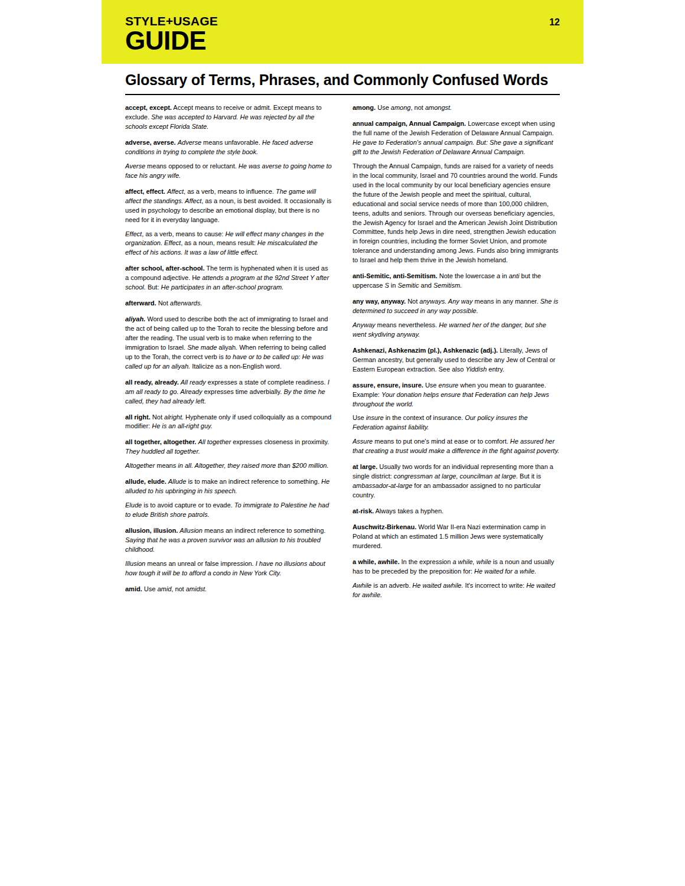12
STYLE+USAGE
GUIDE
Glossary of Terms, Phrases, and Commonly Confused Words
accept, except. Accept means to receive or admit. Except means to exclude. She was accepted to Harvard. He was rejected by all the schools except Florida State.
adverse, averse. Adverse means unfavorable. He faced adverse conditions in trying to complete the style book.
Averse means opposed to or reluctant. He was averse to going home to face his angry wife.
affect, effect. Affect, as a verb, means to influence. The game will affect the standings. Affect, as a noun, is best avoided. It occasionally is used in psychology to describe an emotional display, but there is no need for it in everyday language.
Effect, as a verb, means to cause: He will effect many changes in the organization. Effect, as a noun, means result: He miscalculated the effect of his actions. It was a law of little effect.
after school, after-school. The term is hyphenated when it is used as a compound adjective. He attends a program at the 92nd Street Y after school. But: He participates in an after-school program.
afterward. Not afterwards.
aliyah. Word used to describe both the act of immigrating to Israel and the act of being called up to the Torah to recite the blessing before and after the reading. The usual verb is to make when referring to the immigration to Israel. She made aliyah. When referring to being called up to the Torah, the correct verb is to have or to be called up: He was called up for an aliyah. Italicize as a non-English word.
all ready, already. All ready expresses a state of complete readiness. I am all ready to go. Already expresses time adverbially. By the time he called, they had already left.
all right. Not alright. Hyphenate only if used colloquially as a compound modifier: He is an all-right guy.
all together, altogether. All together expresses closeness in proximity. They huddled all together.
Altogether means in all. Altogether, they raised more than $200 million.
allude, elude. Allude is to make an indirect reference to something. He alluded to his upbringing in his speech.
Elude is to avoid capture or to evade. To immigrate to Palestine he had to elude British shore patrols.
allusion, illusion. Allusion means an indirect reference to something. Saying that he was a proven survivor was an allusion to his troubled childhood.
Illusion means an unreal or false impression. I have no illusions about how tough it will be to afford a condo in New York City.
amid. Use amid, not amidst.
among. Use among, not amongst.
annual campaign, Annual Campaign. Lowercase except when using the full name of the Jewish Federation of Delaware Annual Campaign. He gave to Federation's annual campaign. But: She gave a significant gift to the Jewish Federation of Delaware Annual Campaign.
Through the Annual Campaign, funds are raised for a variety of needs in the local community, Israel and 70 countries around the world. Funds used in the local community by our local beneficiary agencies ensure the future of the Jewish people and meet the spiritual, cultural, educational and social service needs of more than 100,000 children, teens, adults and seniors. Through our overseas beneficiary agencies, the Jewish Agency for Israel and the American Jewish Joint Distribution Committee, funds help Jews in dire need, strengthen Jewish education in foreign countries, including the former Soviet Union, and promote tolerance and understanding among Jews. Funds also bring immigrants to Israel and help them thrive in the Jewish homeland.
anti-Semitic, anti-Semitism. Note the lowercase a in anti but the uppercase S in Semitic and Semitism.
any way, anyway. Not anyways. Any way means in any manner. She is determined to succeed in any way possible.
Anyway means nevertheless. He warned her of the danger, but she went skydiving anyway.
Ashkenazi, Ashkenazim (pl.), Ashkenazic (adj.). Literally, Jews of German ancestry, but generally used to describe any Jew of Central or Eastern European extraction. See also Yiddish entry.
assure, ensure, insure. Use ensure when you mean to guarantee. Example: Your donation helps ensure that Federation can help Jews throughout the world.
Use insure in the context of insurance. Our policy insures the Federation against liability.
Assure means to put one's mind at ease or to comfort. He assured her that creating a trust would make a difference in the fight against poverty.
at large. Usually two words for an individual representing more than a single district: congressman at large, councilman at large. But it is ambassador-at-large for an ambassador assigned to no particular country.
at-risk. Always takes a hyphen.
Auschwitz-Birkenau. World War II-era Nazi extermination camp in Poland at which an estimated 1.5 million Jews were systematically murdered.
a while, awhile. In the expression a while, while is a noun and usually has to be preceded by the preposition for: He waited for a while.
Awhile is an adverb. He waited awhile. It's incorrect to write: He waited for awhile.